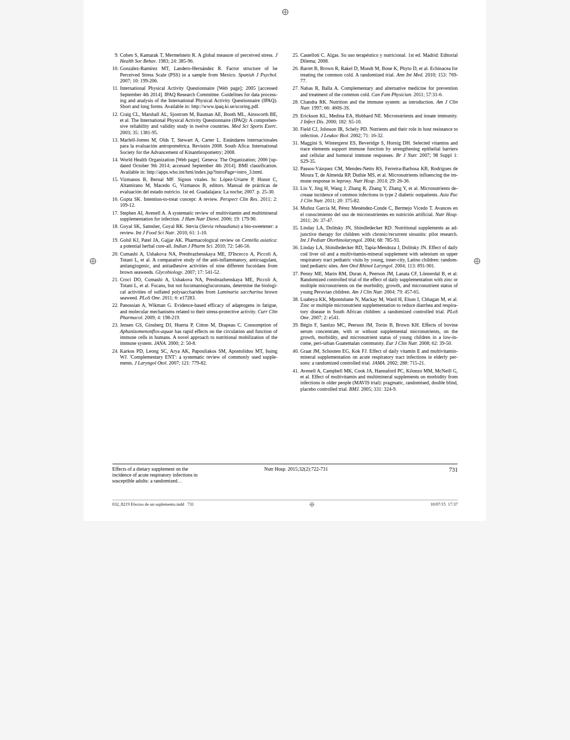⨁
⨁
⨁
9. Cohen S, Kamarak T, Mermelstein R. A global measure of perceived stress. J Health Soc Behav. 1983; 24: 385-96.
10. González-Ramírez MT, Landero-Hernández R. Factor structure of he Perceived Stress Scale (PSS) in a sample from Mexico. Spanish J Psychol. 2007; 10: 199-206.
11. International Physical Activity Questionnaire [Web page]; 2005 [accessed September 4th 2014]. IPAQ Research Committee. Guidelines for data processing and analysis of the International Physical Activity Questionnaire (IPAQ). Short and long forms. Available in: http://www.ipaq.ki.se/scoring.pdf.
12. Craig CL, Marshall AL, Sjostrom M, Bauman AE, Booth ML, Ainsworth BE, et al. The International Physical Activity Questionnaire (IPAQ): A comprehensive reliability and validity study in twelve countries. Med Sci Sports Exerc. 2003; 35: 1381-95.
13. Marfell-Jomes M, Olds T, Stewart A, Carter L. Estándares internacionales para la evaluación antropométrica. Revisión 2008. South Afica: International Society for the Advancement of Kinanthropometry; 2008.
14. World Health Organization [Web page]. Geneva: The Organization; 2006 [updated October 9th 2014; accessed September 4th 2014]. BMI classification. Available in: http://apps.who.int/bmi/index.jsp?introPage=intro_3.html.
15. Vizmanos B, Bernal MF. Signos vitales. In: López-Uriarte P, Hunot C, Altamirano M, Macedo G, Vizmanos B, editors. Manual de prácticas de evaluación del estado nutricio. 1st ed. Guadalajara: La noche; 2007. p. 25-30.
16. Gupta SK. Intention-to-treat concept: A review. Perspect Clin Res. 2011; 2: 109-12.
17. Stephen AI, Avenell A. A systematic review of multivitamin and multimineral supplementation for infection. J Hum Nutr Dietet. 2006; 19: 179-90.
18. Goyal SK, Samsher, Goyal RK. Stevia (Stevia rebaudiana) a bio-sweetener: a review. Int J Food Sci Nutr. 2010; 61: 1-10.
19. Gohil KJ, Patel JA, Gajjar AK. Pharmacological review on Centella asiatica: a potential herbal cure-all. Indian J Pharm Sci. 2010; 72: 546-56.
20. Cumashi A, Ushakova NA, Preobrazhenskaya ME, D'Incecco A, Piccoli A, Totani L, et al. A comparative study of the anti-inflammatory, anticoagulant, antiangiogenic, and antiadhesive activities of nine different fucoidans from brown seaweeds. Glycobiology. 2007; 17: 541-52.
21. Croci DO, Cumashi A, Ushakova NA, Preobrazhenskaya ME, Piccoli A, Totani L, et al. Fucans, but not fucomannoglucuronans, determine the biological activities of sulfated polysaccharides from Laminaria saccharina brown seaweed. PLoS One. 2011; 6: e17283.
22. Panossian A, Wikman G. Evidence-based efficacy of adaptogens in fatigue, and molecular mechanisms related to their stress-protective activity. Curr Clin Pharmacol. 2009; 4: 198-219.
23. Jensen GS, Ginsberg DJ, Huerta P, Citton M, Drapeau C. Consumption of Aphanizomenonflos-aquae has rapid effects on the circulation and function of immune cells in humans. A novel approach to nutritional mobilization of the immune system. JANA. 2000; 2: 50-8.
24. Karkos PD, Leong SC, Arya AK, Papouliakos SM, Apostolidou MT, Issing WJ. 'Complementary ENT': a systematic review of commonly used supplements. J Laryngol Otol. 2007; 121: 779-82.
25. Castelloti C. Algas. Su uso terapéutico y nutricional. 1st ed. Madrid: Editorial Dilema; 2008.
26. Barret B, Brown R, Rakel D, Mundt M, Bone K, Phyto D, et al. Echinacea for treating the common cold. A randomized trial. Ann Int Med. 2010; 153: 769-77.
27. Nahas R, Balla A. Complementary and alternative medicine for prevention and treatment of the common cold. Can Fam Physician. 2011; 57:31-6.
28. Chandra RK. Nutrition and the immune system: as introduction. Am J Clin Nutr. 1997; 66: 460S-3S.
29. Erickson KL, Medina EA, Hubbard NE. Micronutrients and innate immunity. J Infect Dis. 2000; 182: S5-10.
30. Field CJ, Johnson IR, Schely PD. Nutrients and their role in host resistance to infection. J Leukoc Biol. 2002; 71: 16-32.
31. Maggini S, Wintergerst ES, Beveridge S, Hornig DH. Selected vitamins and trace elements support immune function by strengthening epithelial barriers and cellular and humoral immune responses. Br J Nutr. 2007; 98 Suppl 1: S29-35.
32. Passos-Vázquez CM, Mendes-Netto RS, Ferreira-Barbosa KB, Rodrigues de Moura T, de Almeida RP, Duthie MS, et al. Micronutrients influencing the immune response in leprosy. Nutr Hosp. 2014; 29: 26-36.
33. Liu Y, Jing H, Wang J, Zhang R, Zhang Y, Zhang Y, et al. Micronutrients decrease incidence of common infections in type 2 diabetic outpatients. Asia Pac J Clin Nutr. 2011; 20: 375-82.
34. Muñoz García M, Pérez Menéndez-Conde C, Bermejo Vicedo T. Avances en el conocimiento del uso de micronutrientes en nutrición artificial. Nutr Hosp. 2011; 26: 37-47.
35. Linday LA, Dolitsky JN, Shindledecker RD. Nutritional supplements as adjunctive therapy for children with chronic/recurrent sinusitis: pilot research. Int J Pediatr Otorhinolaryngol. 2004; 68: 785-93.
36. Linday LA, Shindledecker RD, Tapia-Mendoza J, Dolitsky JN. Effect of daily cod liver oil and a multivitamin-mineral supplement with selenium on upper respiratory tract pediatric visits by young, inner-city, Latino children: randomized pediatric sites. Ann Otol Rhinol Laryngol. 2004; 113: 891-901.
37. Penny ME, Marin RM, Duran A, Peerson JM, Lanata CF, Lönnerdal B, et al. Randomized controlled trial of the effect of daily supplementation with zinc or multiple micronutrients on the morbidity, growth, and micronutrient status of young Peruvian children. Am J Clin Nutr. 2004; 79: 457-65.
38. Luabeya KK, Mpontshane N, Mackay M, Ward H, Elson I, Chhagan M, et al. Zinc or multiple micronutrient supplementation to reduce diarrhea and respiratory disease in South African children: a randomized controlled trial. PLoS One. 2007; 2: e541.
39. Bégin F, Santizo MC, Peerson JM, Torún B, Brown KH. Effects of bovine serum concentrate, with or without supplemental micronutrients, on the growth, morbidity, and micronutrient status of young children in a low-income, peri-urban Guatemalan community. Eur J Clin Nutr. 2008; 62: 39-50.
40. Graat JM, Schouten EG, Kok FJ. Effect of daily vitamin E and multivitamin-mineral supplementation on acute respiratory tract infections in elderly persons: a randomized controlled trial. JAMA. 2002; 288: 715-21.
41. Avenell A, Campbell MK, Cook JA, Hannaford PC, Kilonzo MM, McNeill G, et al. Effect of multivitamin and multimineral supplements on morbidity from infections in older people (MAVIS trial): pragmatic, randomised, double blind, placebo controlled trial. BMJ. 2005; 331: 324-9.
Effects of a dietary supplement on the
incidence of acute respiratory infections in
susceptible adults: a randomized…
Nutr Hosp. 2015;32(2):722-731
731
032_8219 Efectos de un suplemento.indd 731
⨁
10/07/15 17:37